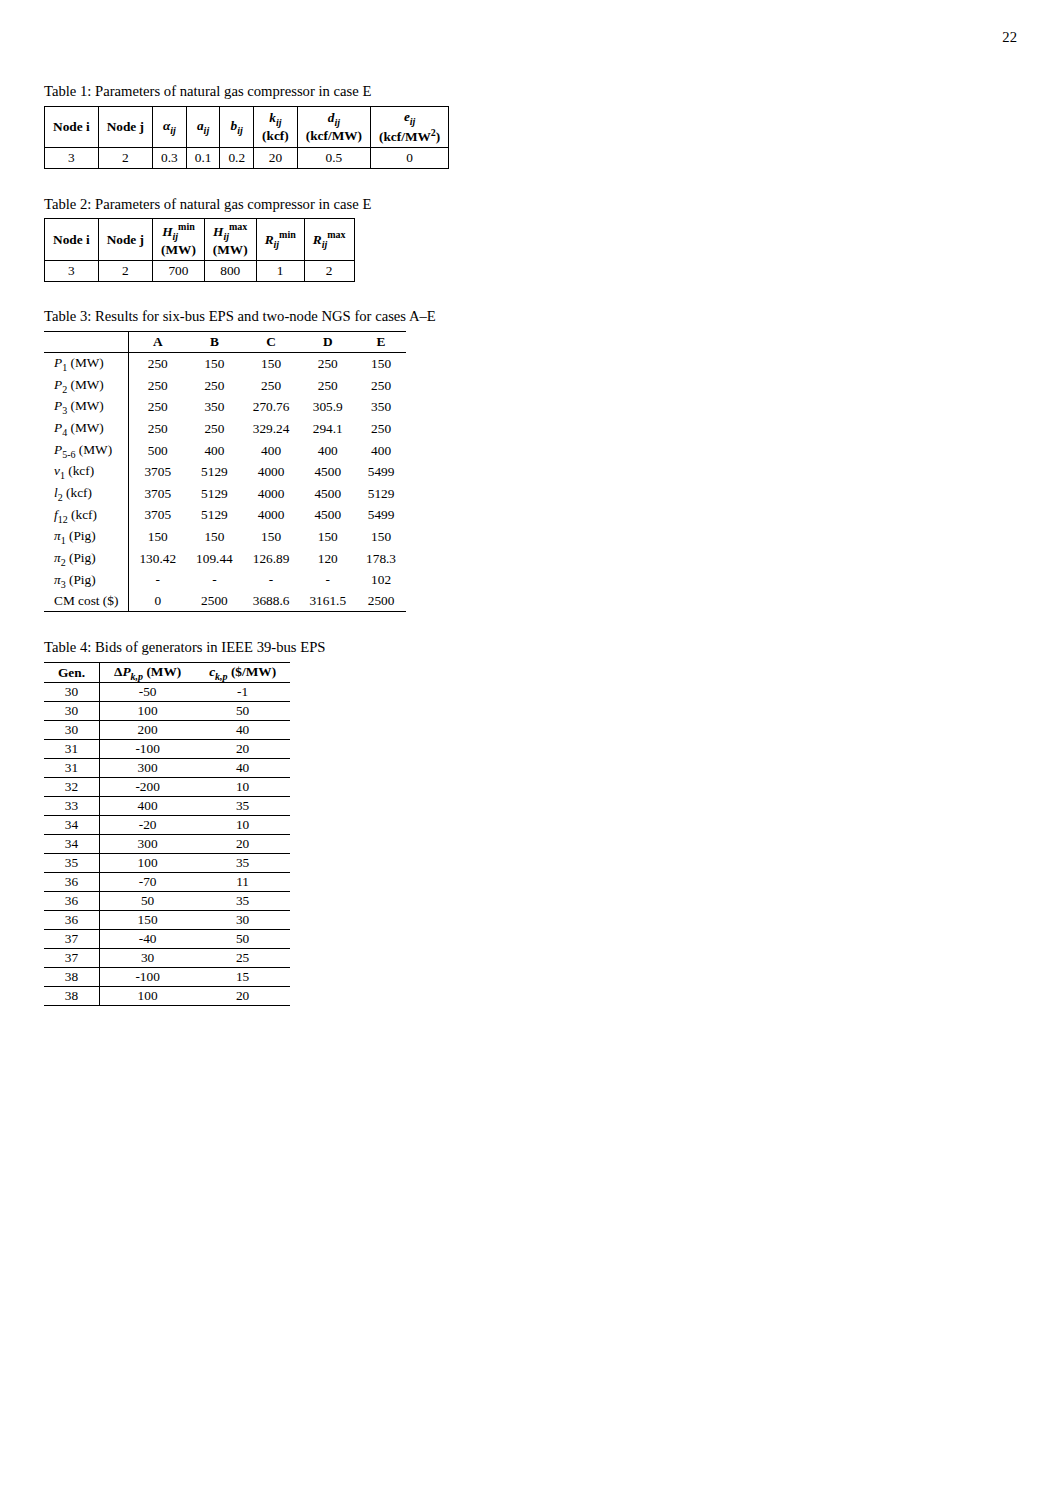22
Table 1: Parameters of natural gas compressor in case E
| Node i | Node j | α ij | a ij | b ij | k ij (kcf) | d ij (kcf/MW) | e ij (kcf/MW 2 ) |
| --- | --- | --- | --- | --- | --- | --- | --- |
| 3 | 2 | 0.3 | 0.1 | 0.2 | 20 | 0.5 | 0 |
Table 2: Parameters of natural gas compressor in case E
| Node i | Node j | H ij min (MW) | H ij max (MW) | R ij min | R ij max |
| --- | --- | --- | --- | --- | --- |
| 3 | 2 | 700 | 800 | 1 | 2 |
Table 3: Results for six-bus EPS and two-node NGS for cases A–E
| | A | B | C | D | E |
| --- | --- | --- | --- | --- | --- |
| P 1 (MW) | 250 | 150 | 150 | 250 | 150 |
| P 2 (MW) | 250 | 250 | 250 | 250 | 250 |
| P 3 (MW) | 250 | 350 | 270.76 | 305.9 | 350 |
| P 4 (MW) | 250 | 250 | 329.24 | 294.1 | 250 |
| P 5-6 (MW) | 500 | 400 | 400 | 400 | 400 |
| v 1 (kcf) | 3705 | 5129 | 4000 | 4500 | 5499 |
| l 2 (kcf) | 3705 | 5129 | 4000 | 4500 | 5129 |
| f 12 (kcf) | 3705 | 5129 | 4000 | 4500 | 5499 |
| π 1 (Pig) | 150 | 150 | 150 | 150 | 150 |
| π 2 (Pig) | 130.42 | 109.44 | 126.89 | 120 | 178.3 |
| π 3 (Pig) | - | - | - | - | 102 |
| CM cost ($) | 0 | 2500 | 3688.6 | 3161.5 | 2500 |
Table 4: Bids of generators in IEEE 39-bus EPS
| Gen. | Δ P k,p (MW) | c k,p ($/MW) |
| --- | --- | --- |
| 30 | -50 | -1 |
| 30 | 100 | 50 |
| 30 | 200 | 40 |
| 31 | -100 | 20 |
| 31 | 300 | 40 |
| 32 | -200 | 10 |
| 33 | 400 | 35 |
| 34 | -20 | 10 |
| 34 | 300 | 20 |
| 35 | 100 | 35 |
| 36 | -70 | 11 |
| 36 | 50 | 35 |
| 36 | 150 | 30 |
| 37 | -40 | 50 |
| 37 | 30 | 25 |
| 38 | -100 | 15 |
| 38 | 100 | 20 |